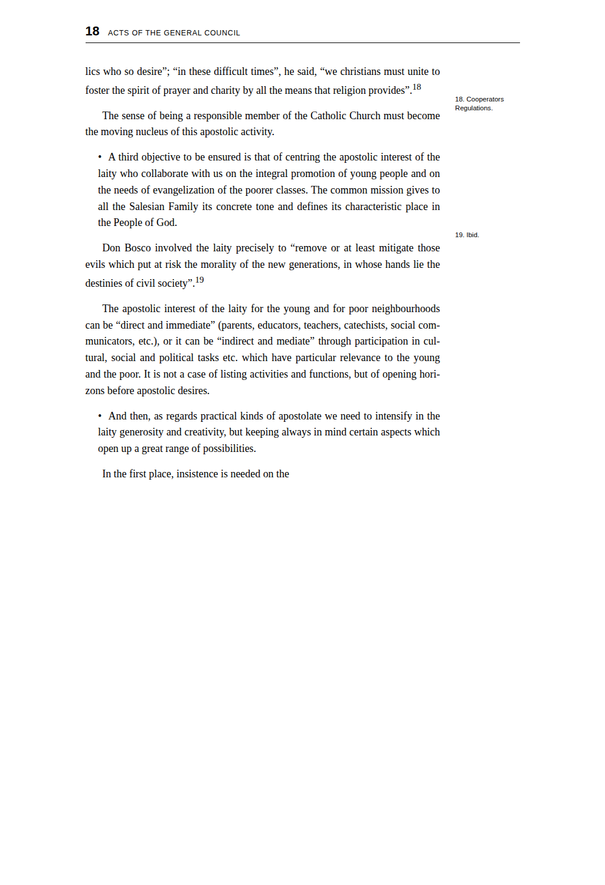18 Acts of the General Council
lics who so desire”; “in these difficult times”, he said, “we christians must unite to foster the spirit of prayer and charity by all the means that religion provides”.18
The sense of being a responsible member of the Catholic Church must become the moving nucleus of this apostolic activity.
A third objective to be ensured is that of centring the apostolic interest of the laity who collaborate with us on the integral promotion of young people and on the needs of evangelization of the poorer classes. The common mission gives to all the Salesian Family its concrete tone and defines its characteristic place in the People of God.
Don Bosco involved the laity precisely to “remove or at least mitigate those evils which put at risk the morality of the new generations, in whose hands lie the destinies of civil society”.19
The apostolic interest of the laity for the young and for poor neighbourhoods can be “direct and immediate” (parents, educators, teachers, catechists, social communicators, etc.), or it can be “indirect and mediate” through participation in cultural, social and political tasks etc. which have particular relevance to the young and the poor. It is not a case of listing activities and functions, but of opening horizons before apostolic desires.
And then, as regards practical kinds of apostolate we need to intensify in the laity generosity and creativity, but keeping always in mind certain aspects which open up a great range of possibilities.
In the first place, insistence is needed on the
18. Cooperators Regulations.
19. Ibid.